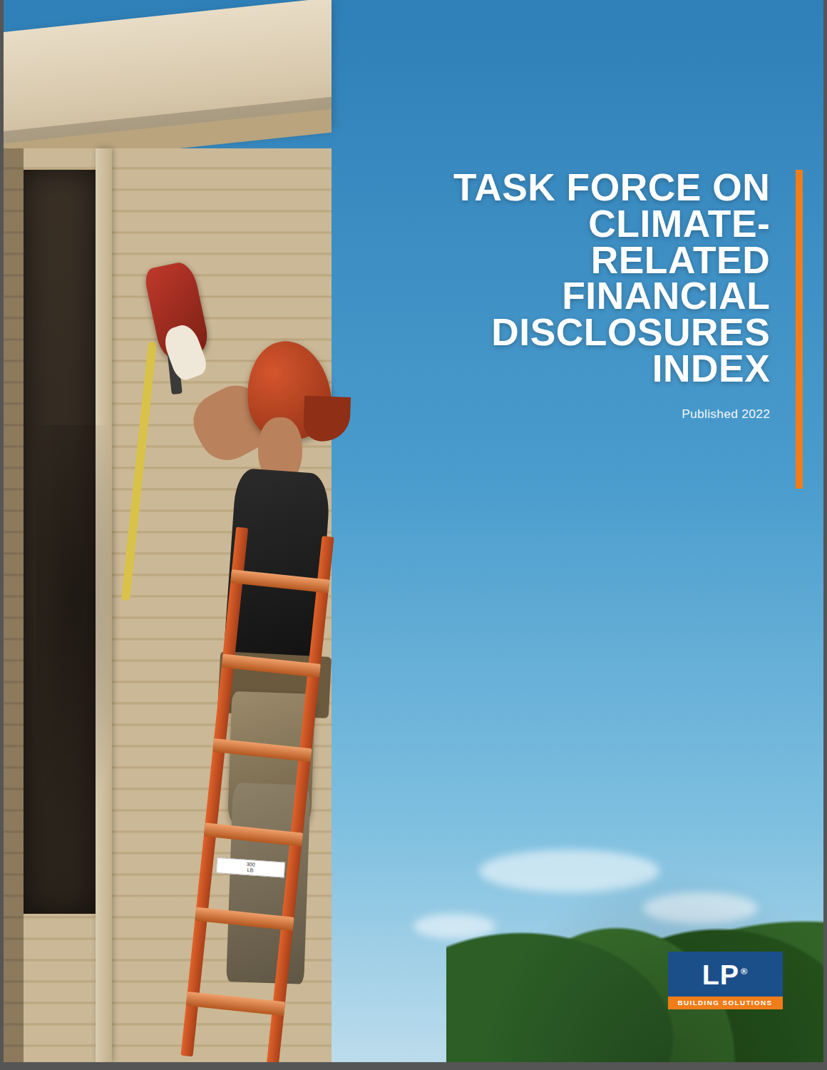300
LB
Task Force on
Climate-Related
Financial
Disclosures
Index
Published 2022
LP®
Building Solutions
LP Building Solutions — Task Force on Climate-Related Financial Disclosures Index, Published 2022